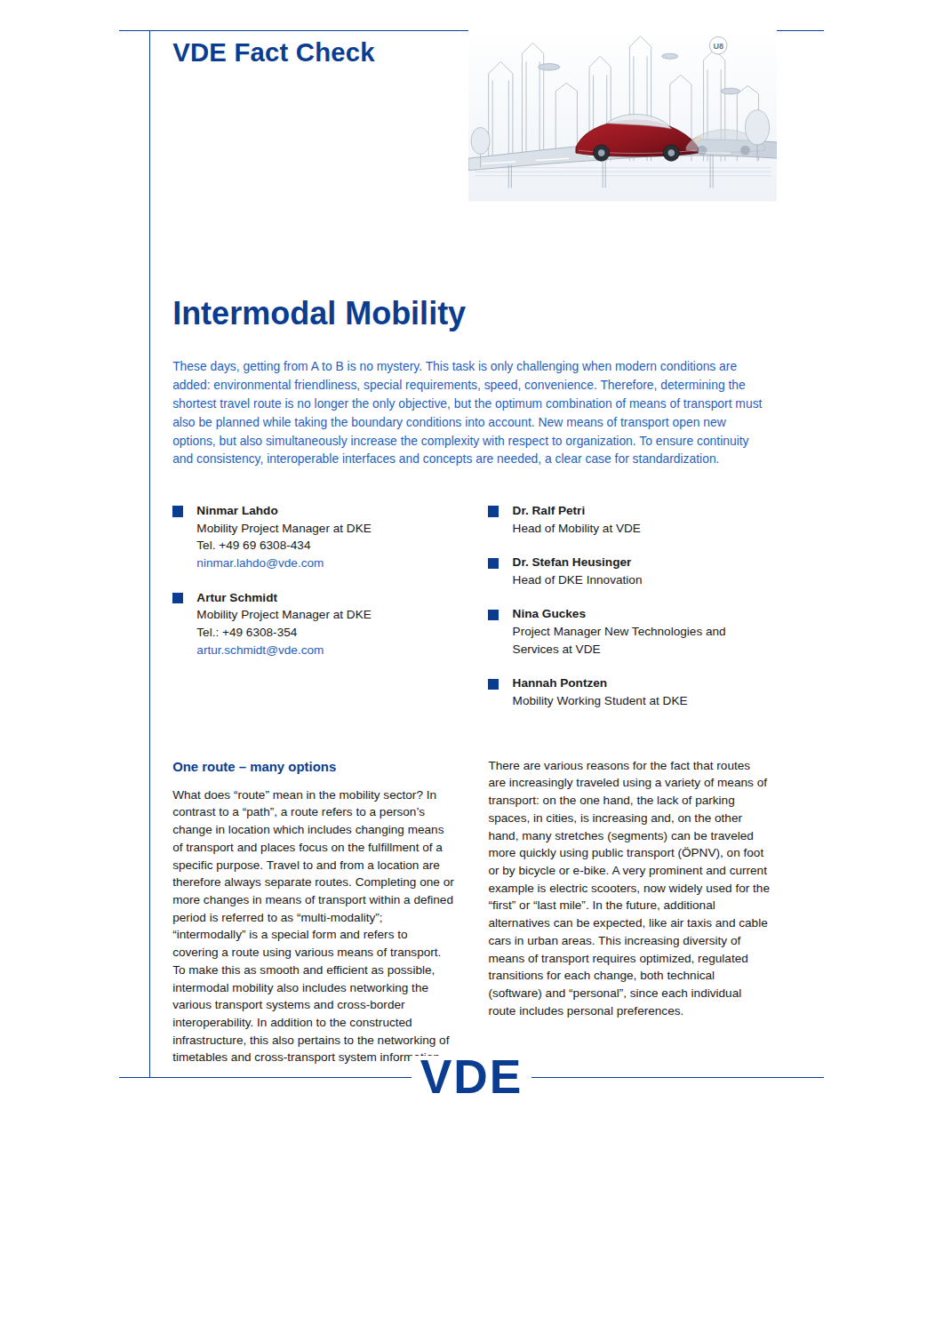VDE Fact Check
U8
Intermodal Mobility
These days, getting from A to B is no mystery. This task is only challenging when modern conditions are added: environmental friendliness, special requirements, speed, convenience. Therefore, determining the shortest travel route is no longer the only objective, but the optimum combination of means of transport must also be planned while taking the boundary conditions into account. New means of transport open new options, but also simultaneously increase the complexity with respect to organization. To ensure continuity and consistency, interoperable interfaces and concepts are needed, a clear case for standardization.
Ninmar Lahdo Mobility Project Manager at DKE Tel. +49 69 6308-434 ninmar.lahdo@vde.com
Artur Schmidt Mobility Project Manager at DKE Tel.: +49 6308-354 artur.schmidt@vde.com
Dr. Ralf Petri Head of Mobility at VDE
Dr. Stefan Heusinger Head of DKE Innovation
Nina Guckes Project Manager New Technologies and Services at VDE
Hannah Pontzen Mobility Working Student at DKE
One route – many options
What does “route” mean in the mobility sector? In contrast to a “path”, a route refers to a person’s change in location which includes changing means of transport and places focus on the fulfillment of a specific purpose. Travel to and from a location are therefore always separate routes. Completing one or more changes in means of transport within a defined period is referred to as “multi-modality”; “intermodally” is a special form and refers to covering a route using various means of transport. To make this as smooth and efficient as possible, intermodal mobility also includes networking the various transport systems and cross-border interoperability. In addition to the constructed infrastructure, this also pertains to the networking of timetables and cross-transport system information.
There are various reasons for the fact that routes are increasingly traveled using a variety of means of transport: on the one hand, the lack of parking spaces, in cities, is increasing and, on the other hand, many stretches (segments) can be traveled more quickly using public transport (ÖPNV), on foot or by bicycle or e-bike. A very prominent and current example is electric scooters, now widely used for the “first” or “last mile”. In the future, additional alternatives can be expected, like air taxis and cable cars in urban areas. This increasing diversity of means of transport requires optimized, regulated transitions for each change, both technical (software) and “personal”, since each individual route includes personal preferences.
VDE